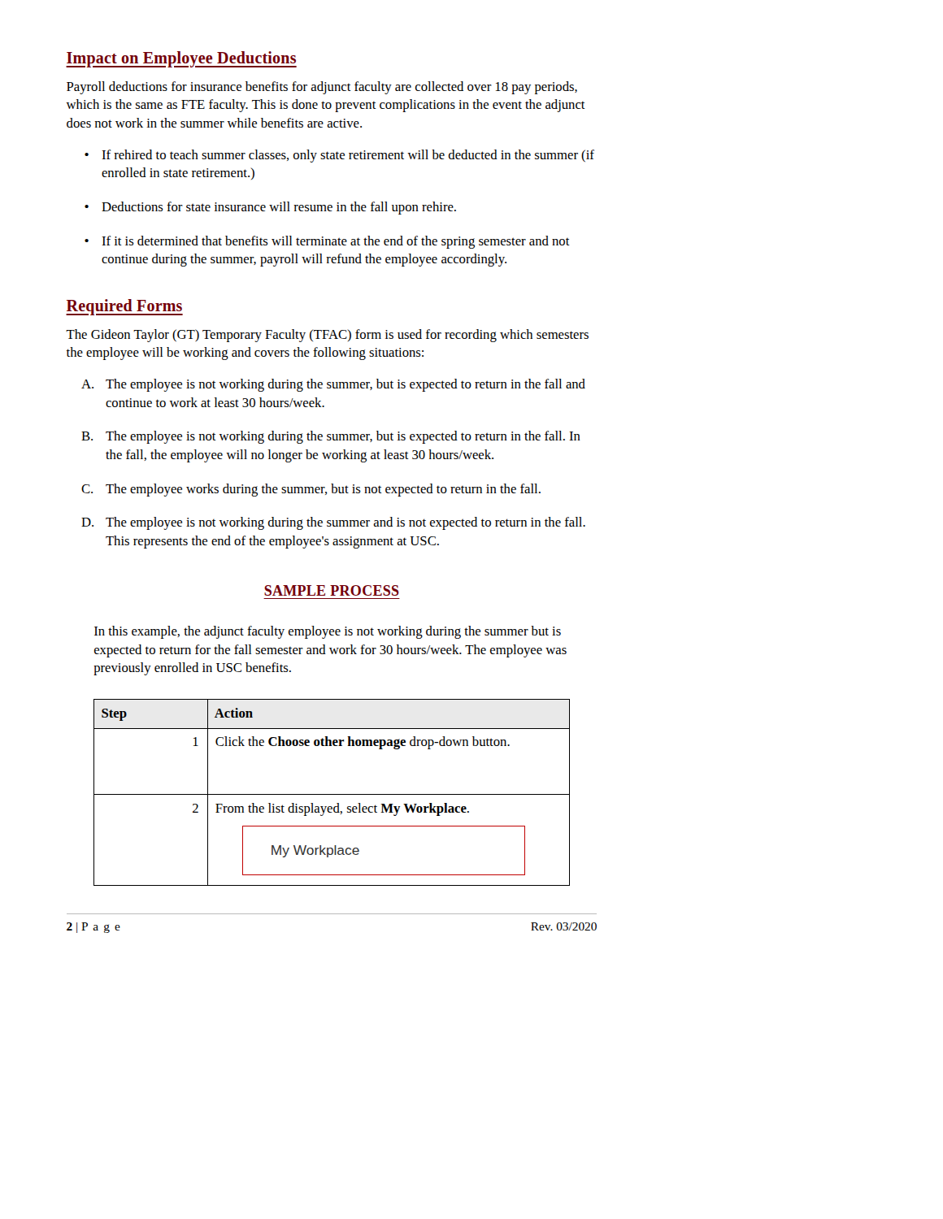Impact on Employee Deductions
Payroll deductions for insurance benefits for adjunct faculty are collected over 18 pay periods, which is the same as FTE faculty. This is done to prevent complications in the event the adjunct does not work in the summer while benefits are active.
If rehired to teach summer classes, only state retirement will be deducted in the summer (if enrolled in state retirement.)
Deductions for state insurance will resume in the fall upon rehire.
If it is determined that benefits will terminate at the end of the spring semester and not continue during the summer, payroll will refund the employee accordingly.
Required Forms
The Gideon Taylor (GT) Temporary Faculty (TFAC) form is used for recording which semesters the employee will be working and covers the following situations:
The employee is not working during the summer, but is expected to return in the fall and continue to work at least 30 hours/week.
The employee is not working during the summer, but is expected to return in the fall. In the fall, the employee will no longer be working at least 30 hours/week.
The employee works during the summer, but is not expected to return in the fall.
The employee is not working during the summer and is not expected to return in the fall. This represents the end of the employee's assignment at USC.
SAMPLE PROCESS
In this example, the adjunct faculty employee is not working during the summer but is expected to return for the fall semester and work for 30 hours/week. The employee was previously enrolled in USC benefits.
| Step | Action |
| --- | --- |
| 1 | Click the Choose other homepage drop-down button. |
| 2 | From the list displayed, select My Workplace . My Workplace |
2 | P a g e
Rev. 03/2020